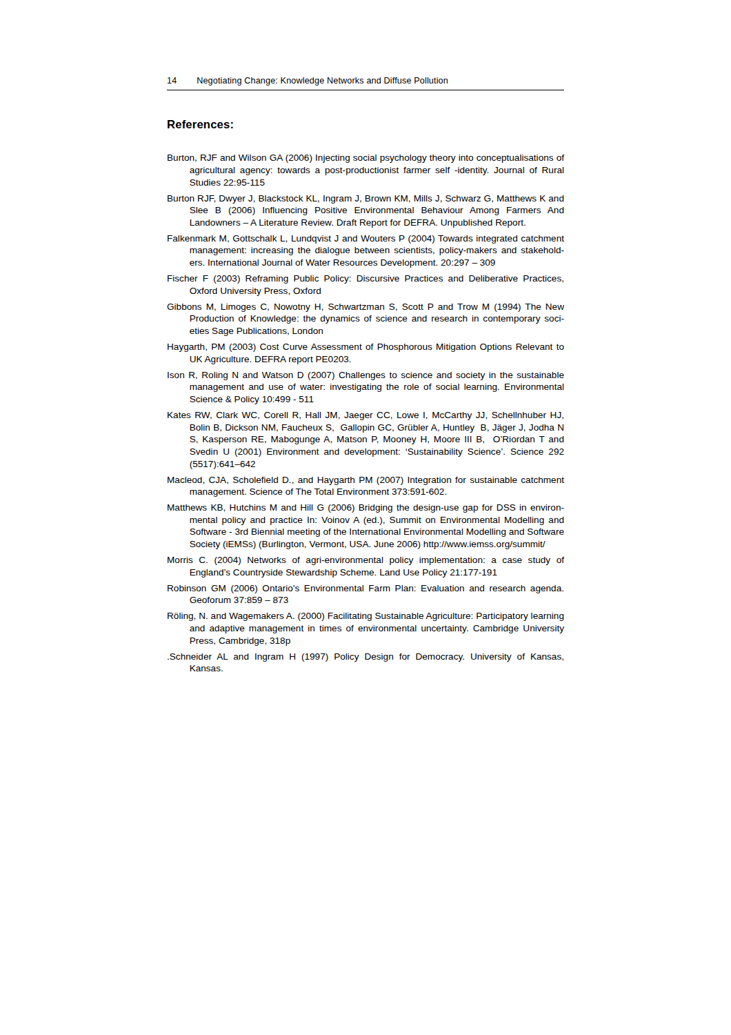14 Negotiating Change: Knowledge Networks and Diffuse Pollution
References:
Burton, RJF and Wilson GA (2006) Injecting social psychology theory into conceptualisations of agricultural agency: towards a post-productionist farmer self -identity. Journal of Rural Studies 22:95-115
Burton RJF, Dwyer J, Blackstock KL, Ingram J, Brown KM, Mills J, Schwarz G, Matthews K and Slee B (2006) Influencing Positive Environmental Behaviour Among Farmers And Landowners – A Literature Review. Draft Report for DEFRA. Unpublished Report.
Falkenmark M, Gottschalk L, Lundqvist J and Wouters P (2004) Towards integrated catchment management: increasing the dialogue between scientists, policy-makers and stakeholders. International Journal of Water Resources Development. 20:297 – 309
Fischer F (2003) Reframing Public Policy: Discursive Practices and Deliberative Practices, Oxford University Press, Oxford
Gibbons M, Limoges C, Nowotny H, Schwartzman S, Scott P and Trow M (1994) The New Production of Knowledge: the dynamics of science and research in contemporary societies Sage Publications, London
Haygarth, PM (2003) Cost Curve Assessment of Phosphorous Mitigation Options Relevant to UK Agriculture. DEFRA report PE0203.
Ison R, Roling N and Watson D (2007) Challenges to science and society in the sustainable management and use of water: investigating the role of social learning. Environmental Science & Policy 10:499 - 511
Kates RW, Clark WC, Corell R, Hall JM, Jaeger CC, Lowe I, McCarthy JJ, Schellnhuber HJ, Bolin B, Dickson NM, Faucheux S, Gallopin GC, Grübler A, Huntley B, Jäger J, Jodha N S, Kasperson RE, Mabogunge A, Matson P, Mooney H, Moore III B, O’Riordan T and Svedin U (2001) Environment and development: ‘Sustainability Science’. Science 292 (5517):641–642
Macleod, CJA, Scholefield D., and Haygarth PM (2007) Integration for sustainable catchment management. Science of The Total Environment 373:591-602.
Matthews KB, Hutchins M and Hill G (2006) Bridging the design-use gap for DSS in environmental policy and practice In: Voinov A (ed.), Summit on Environmental Modelling and Software - 3rd Biennial meeting of the International Environmental Modelling and Software Society (iEMSs) (Burlington, Vermont, USA. June 2006) http://www.iemss.org/summit/
Morris C. (2004) Networks of agri-environmental policy implementation: a case study of England’s Countryside Stewardship Scheme. Land Use Policy 21:177-191
Robinson GM (2006) Ontario's Environmental Farm Plan: Evaluation and research agenda. Geoforum 37:859 – 873
Röling, N. and Wagemakers A. (2000) Facilitating Sustainable Agriculture: Participatory learning and adaptive management in times of environmental uncertainty. Cambridge University Press, Cambridge, 318p
.Schneider AL and Ingram H (1997) Policy Design for Democracy. University of Kansas, Kansas.